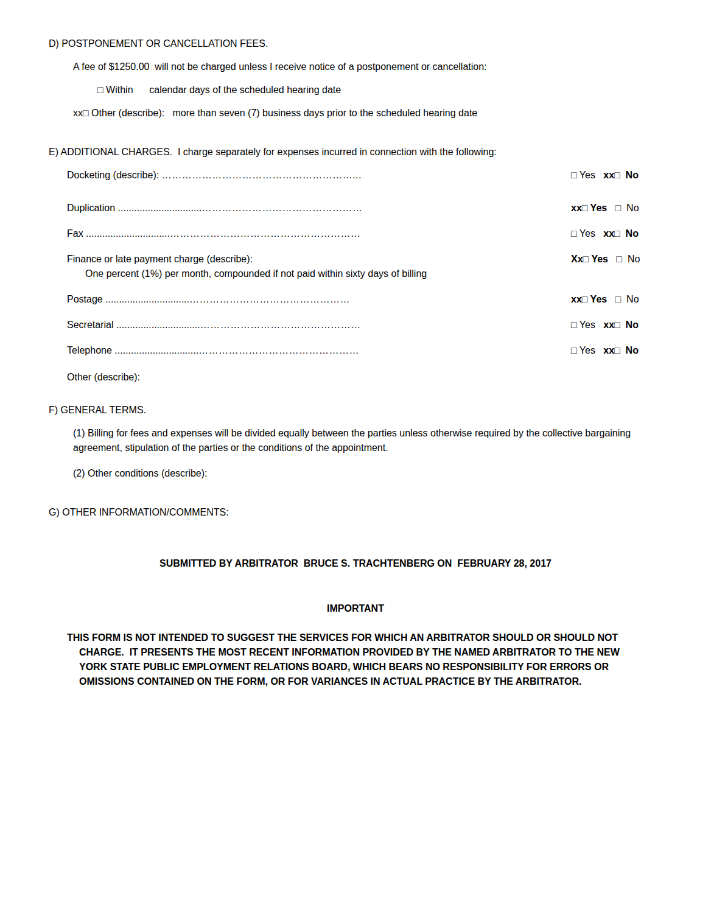D) POSTPONEMENT OR CANCELLATION FEES.
A fee of $1250.00 will not be charged unless I receive notice of a postponement or cancellation:
□ Within calendar days of the scheduled hearing date
xx□ Other (describe): more than seven (7) business days prior to the scheduled hearing date
E) ADDITIONAL CHARGES. I charge separately for expenses incurred in connection with the following:
Docketing (describe): …………………………………………………... □ Yes xx□ No
Duplication ............................... ………………………………………… xx□ Yes □ No
Fax ............................... ………………………………………………… □ Yes xx□ No
Finance or late payment charge (describe): Xx□ Yes □ No
One percent (1%) per month, compounded if not paid within sixty days of billing
Postage ............................... ………………………………………… xx□ Yes □ No
Secretarial ............................... ………………………………………… □ Yes xx□ No
Telephone ............................... ………………………………………… □ Yes xx□ No
Other (describe):
F) GENERAL TERMS.
(1) Billing for fees and expenses will be divided equally between the parties unless otherwise required by the collective bargaining agreement, stipulation of the parties or the conditions of the appointment.
(2) Other conditions (describe):
G) OTHER INFORMATION/COMMENTS:
SUBMITTED BY ARBITRATOR BRUCE S. TRACHTENBERG ON FEBRUARY 28, 2017
IMPORTANT
THIS FORM IS NOT INTENDED TO SUGGEST THE SERVICES FOR WHICH AN ARBITRATOR SHOULD OR SHOULD NOT CHARGE. IT PRESENTS THE MOST RECENT INFORMATION PROVIDED BY THE NAMED ARBITRATOR TO THE NEW YORK STATE PUBLIC EMPLOYMENT RELATIONS BOARD, WHICH BEARS NO RESPONSIBILITY FOR ERRORS OR OMISSIONS CONTAINED ON THE FORM, OR FOR VARIANCES IN ACTUAL PRACTICE BY THE ARBITRATOR.